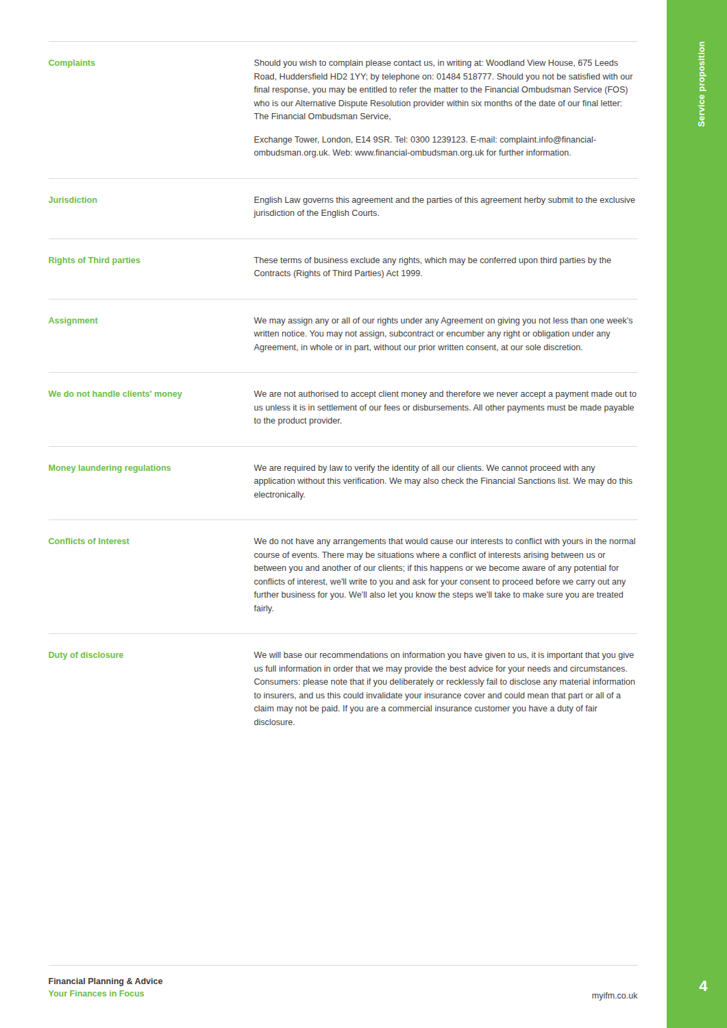Service proposition
4
| Complaints | Should you wish to complain please contact us, in writing at: Woodland View House, 675 Leeds Road, Huddersfield HD2 1YY; by telephone on: 01484 518777. Should you not be satisfied with our final response, you may be entitled to refer the matter to the Financial Ombudsman Service (FOS) who is our Alternative Dispute Resolution provider within six months of the date of our final letter: The Financial Ombudsman Service, Exchange Tower, London, E14 9SR. Tel: 0300 1239123. E-mail: complaint.info@financial-ombudsman.org.uk. Web: www.financial-ombudsman.org.uk for further information. |
| Jurisdiction | English Law governs this agreement and the parties of this agreement herby submit to the exclusive jurisdiction of the English Courts. |
| Rights of Third parties | These terms of business exclude any rights, which may be conferred upon third parties by the Contracts (Rights of Third Parties) Act 1999. |
| Assignment | We may assign any or all of our rights under any Agreement on giving you not less than one week's written notice. You may not assign, subcontract or encumber any right or obligation under any Agreement, in whole or in part, without our prior written consent, at our sole discretion. |
| We do not handle clients' money | We are not authorised to accept client money and therefore we never accept a payment made out to us unless it is in settlement of our fees or disbursements. All other payments must be made payable to the product provider. |
| Money laundering regulations | We are required by law to verify the identity of all our clients. We cannot proceed with any application without this verification. We may also check the Financial Sanctions list. We may do this electronically. |
| Conflicts of Interest | We do not have any arrangements that would cause our interests to conflict with yours in the normal course of events. There may be situations where a conflict of interests arising between us or between you and another of our clients; if this happens or we become aware of any potential for conflicts of interest, we'll write to you and ask for your consent to proceed before we carry out any further business for you. We'll also let you know the steps we'll take to make sure you are treated fairly. |
| Duty of disclosure | We will base our recommendations on information you have given to us, it is important that you give us full information in order that we may provide the best advice for your needs and circumstances. Consumers: please note that if you deliberately or recklessly fail to disclose any material information to insurers, and us this could invalidate your insurance cover and could mean that part or all of a claim may not be paid. If you are a commercial insurance customer you have a duty of fair disclosure. |
Financial Planning & Advice
Your Finances in Focus
myifm.co.uk